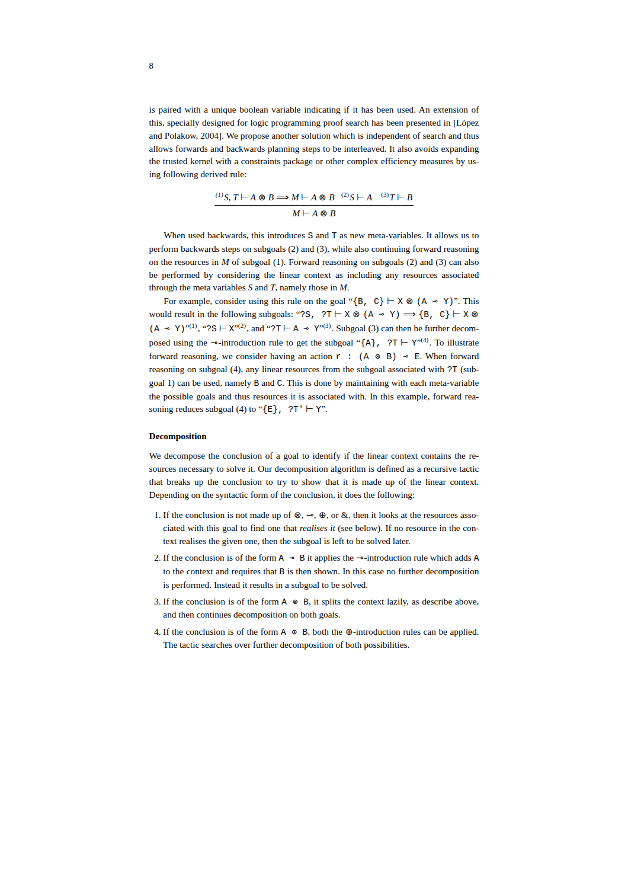8
is paired with a unique boolean variable indicating if it has been used. An extension of this, specially designed for logic programming proof search has been presented in [López and Polakow, 2004]. We propose another solution which is independent of search and thus allows forwards and backwards planning steps to be interleaved. It also avoids expanding the trusted kernel with a constraints package or other complex efficiency measures by using following derived rule:
| (1) S, T ⊢ A ⊗ B ⟹ M ⊢ A ⊗ B (2) S ⊢ A (3) T ⊢ B |
| M ⊢ A ⊗ B |
When used backwards, this introduces S and T as new meta-variables. It allows us to perform backwards steps on subgoals (2) and (3), while also continuing forward reasoning on the resources in M of subgoal (1). Forward reasoning on subgoals (2) and (3) can also be performed by considering the linear context as including any resources associated through the meta variables S and T, namely those in M.
For example, consider using this rule on the goal “{B, C} ⊢ X ⊗ (A ⊸ Y)”. This would result in the following subgoals: “?S, ?T ⊢ X ⊗ (A ⊸ Y) ⟹ {B, C} ⊢ X ⊗ (A ⊸ Y)”(1), “?S ⊢ X”(2), and “?T ⊢ A ⊸ Y”(3). Subgoal (3) can then be further decomposed using the ⊸-introduction rule to get the subgoal “{A}, ?T ⊢ Y”(4). To illustrate forward reasoning, we consider having an action r : (A ⊗ B) ⊸ E. When forward reasoning on subgoal (4), any linear resources from the subgoal associated with ?T (subgoal 1) can be used, namely B and C. This is done by maintaining with each meta-variable the possible goals and thus resources it is associated with. In this example, forward reasoning reduces subgoal (4) to “{E}, ?T' ⊢ Y”.
Decomposition
We decompose the conclusion of a goal to identify if the linear context contains the resources necessary to solve it. Our decomposition algorithm is defined as a recursive tactic that breaks up the conclusion to try to show that it is made up of the linear context. Depending on the syntactic form of the conclusion, it does the following:
If the conclusion is not made up of ⊗, ⊸, ⊕, or &, then it looks at the resources associated with this goal to find one that realises it (see below). If no resource in the context realises the given one, then the subgoal is left to be solved later.
If the conclusion is of the form A ⊸ B it applies the ⊸-introduction rule which adds A to the context and requires that B is then shown. In this case no further decomposition is performed. Instead it results in a subgoal to be solved.
If the conclusion is of the form A ⊗ B, it splits the context lazily, as describe above, and then continues decomposition on both goals.
If the conclusion is of the form A ⊕ B, both the ⊕-introduction rules can be applied. The tactic searches over further decomposition of both possibilities.